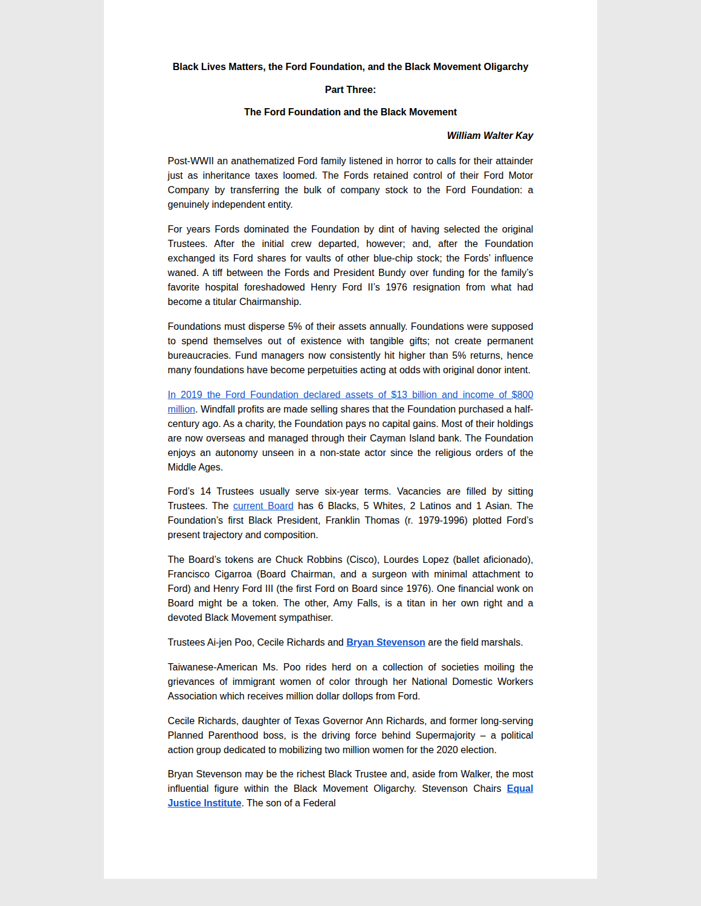Black Lives Matters, the Ford Foundation, and the Black Movement Oligarchy
Part Three:
The Ford Foundation and the Black Movement
William Walter Kay
Post-WWII an anathematized Ford family listened in horror to calls for their attainder just as inheritance taxes loomed. The Fords retained control of their Ford Motor Company by transferring the bulk of company stock to the Ford Foundation: a genuinely independent entity.
For years Fords dominated the Foundation by dint of having selected the original Trustees. After the initial crew departed, however; and, after the Foundation exchanged its Ford shares for vaults of other blue-chip stock; the Fords’ influence waned. A tiff between the Fords and President Bundy over funding for the family’s favorite hospital foreshadowed Henry Ford II’s 1976 resignation from what had become a titular Chairmanship.
Foundations must disperse 5% of their assets annually. Foundations were supposed to spend themselves out of existence with tangible gifts; not create permanent bureaucracies. Fund managers now consistently hit higher than 5% returns, hence many foundations have become perpetuities acting at odds with original donor intent.
In 2019 the Ford Foundation declared assets of $13 billion and income of $800 million. Windfall profits are made selling shares that the Foundation purchased a half-century ago. As a charity, the Foundation pays no capital gains. Most of their holdings are now overseas and managed through their Cayman Island bank. The Foundation enjoys an autonomy unseen in a non-state actor since the religious orders of the Middle Ages.
Ford’s 14 Trustees usually serve six-year terms. Vacancies are filled by sitting Trustees. The current Board has 6 Blacks, 5 Whites, 2 Latinos and 1 Asian. The Foundation’s first Black President, Franklin Thomas (r. 1979-1996) plotted Ford’s present trajectory and composition.
The Board’s tokens are Chuck Robbins (Cisco), Lourdes Lopez (ballet aficionado), Francisco Cigarroa (Board Chairman, and a surgeon with minimal attachment to Ford) and Henry Ford III (the first Ford on Board since 1976). One financial wonk on Board might be a token. The other, Amy Falls, is a titan in her own right and a devoted Black Movement sympathiser.
Trustees Ai-jen Poo, Cecile Richards and Bryan Stevenson are the field marshals.
Taiwanese-American Ms. Poo rides herd on a collection of societies moiling the grievances of immigrant women of color through her National Domestic Workers Association which receives million dollar dollops from Ford.
Cecile Richards, daughter of Texas Governor Ann Richards, and former long-serving Planned Parenthood boss, is the driving force behind Supermajority – a political action group dedicated to mobilizing two million women for the 2020 election.
Bryan Stevenson may be the richest Black Trustee and, aside from Walker, the most influential figure within the Black Movement Oligarchy. Stevenson Chairs Equal Justice Institute. The son of a Federal